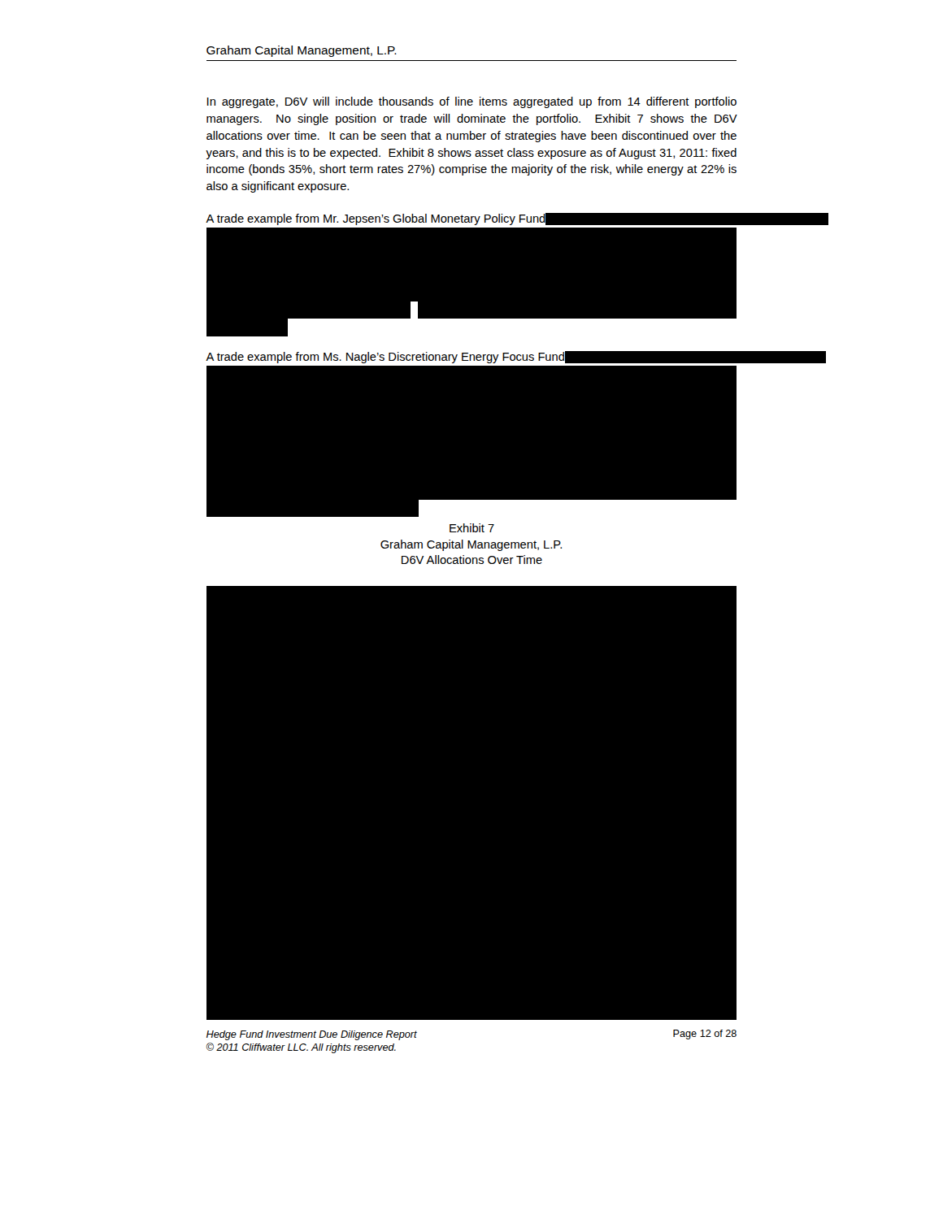Graham Capital Management, L.P.
In aggregate, D6V will include thousands of line items aggregated up from 14 different portfolio managers. No single position or trade will dominate the portfolio. Exhibit 7 shows the D6V allocations over time. It can be seen that a number of strategies have been discontinued over the years, and this is to be expected. Exhibit 8 shows asset class exposure as of August 31, 2011: fixed income (bonds 35%, short term rates 27%) comprise the majority of the risk, while energy at 22% is also a significant exposure.
A trade example from Mr. Jepsen’s Global Monetary Policy Fund
A trade example from Ms. Nagle’s Discretionary Energy Focus Fund
Exhibit 7
Graham Capital Management, L.P.
D6V Allocations Over Time
Hedge Fund Investment Due Diligence Report
© 2011 Cliffwater LLC. All rights reserved.
Page 12 of 28